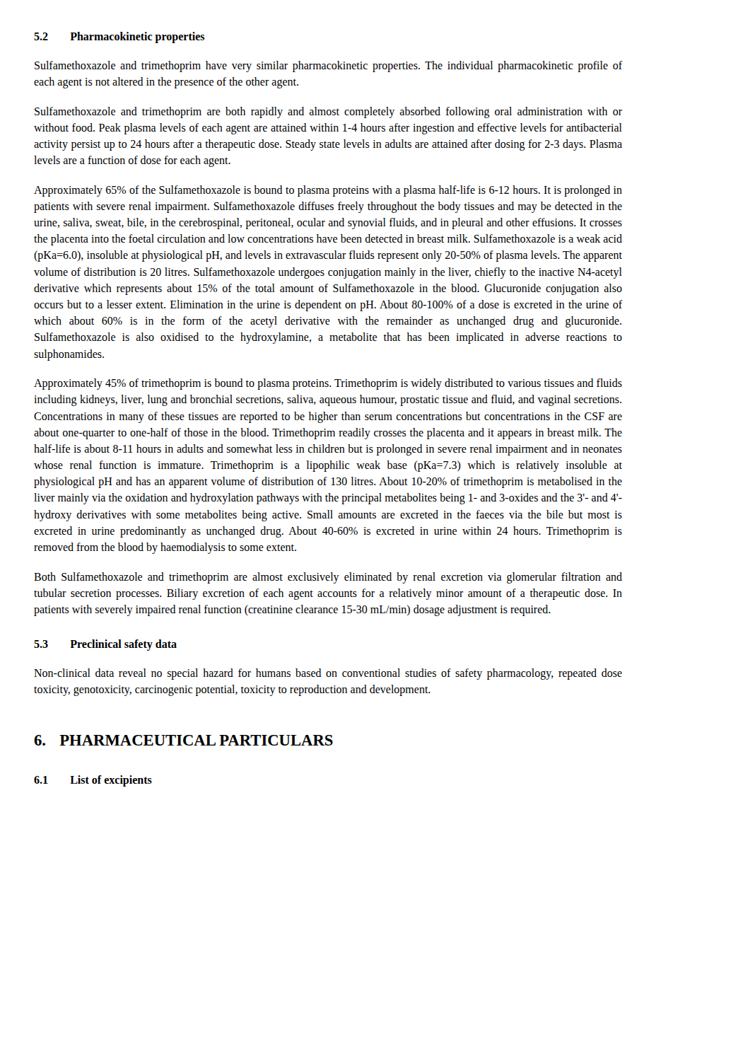5.2 Pharmacokinetic properties
Sulfamethoxazole and trimethoprim have very similar pharmacokinetic properties. The individual pharmacokinetic profile of each agent is not altered in the presence of the other agent.
Sulfamethoxazole and trimethoprim are both rapidly and almost completely absorbed following oral administration with or without food. Peak plasma levels of each agent are attained within 1-4 hours after ingestion and effective levels for antibacterial activity persist up to 24 hours after a therapeutic dose. Steady state levels in adults are attained after dosing for 2-3 days. Plasma levels are a function of dose for each agent.
Approximately 65% of the Sulfamethoxazole is bound to plasma proteins with a plasma half-life is 6-12 hours. It is prolonged in patients with severe renal impairment. Sulfamethoxazole diffuses freely throughout the body tissues and may be detected in the urine, saliva, sweat, bile, in the cerebrospinal, peritoneal, ocular and synovial fluids, and in pleural and other effusions. It crosses the placenta into the foetal circulation and low concentrations have been detected in breast milk. Sulfamethoxazole is a weak acid (pKa=6.0), insoluble at physiological pH, and levels in extravascular fluids represent only 20-50% of plasma levels. The apparent volume of distribution is 20 litres. Sulfamethoxazole undergoes conjugation mainly in the liver, chiefly to the inactive N4-acetyl derivative which represents about 15% of the total amount of Sulfamethoxazole in the blood. Glucuronide conjugation also occurs but to a lesser extent. Elimination in the urine is dependent on pH. About 80-100% of a dose is excreted in the urine of which about 60% is in the form of the acetyl derivative with the remainder as unchanged drug and glucuronide. Sulfamethoxazole is also oxidised to the hydroxylamine, a metabolite that has been implicated in adverse reactions to sulphonamides.
Approximately 45% of trimethoprim is bound to plasma proteins. Trimethoprim is widely distributed to various tissues and fluids including kidneys, liver, lung and bronchial secretions, saliva, aqueous humour, prostatic tissue and fluid, and vaginal secretions. Concentrations in many of these tissues are reported to be higher than serum concentrations but concentrations in the CSF are about one-quarter to one-half of those in the blood. Trimethoprim readily crosses the placenta and it appears in breast milk. The half-life is about 8-11 hours in adults and somewhat less in children but is prolonged in severe renal impairment and in neonates whose renal function is immature. Trimethoprim is a lipophilic weak base (pKa=7.3) which is relatively insoluble at physiological pH and has an apparent volume of distribution of 130 litres. About 10-20% of trimethoprim is metabolised in the liver mainly via the oxidation and hydroxylation pathways with the principal metabolites being 1- and 3-oxides and the 3'- and 4'-hydroxy derivatives with some metabolites being active. Small amounts are excreted in the faeces via the bile but most is excreted in urine predominantly as unchanged drug. About 40-60% is excreted in urine within 24 hours. Trimethoprim is removed from the blood by haemodialysis to some extent.
Both Sulfamethoxazole and trimethoprim are almost exclusively eliminated by renal excretion via glomerular filtration and tubular secretion processes. Biliary excretion of each agent accounts for a relatively minor amount of a therapeutic dose. In patients with severely impaired renal function (creatinine clearance 15-30 mL/min) dosage adjustment is required.
5.3 Preclinical safety data
Non-clinical data reveal no special hazard for humans based on conventional studies of safety pharmacology, repeated dose toxicity, genotoxicity, carcinogenic potential, toxicity to reproduction and development.
6. PHARMACEUTICAL PARTICULARS
6.1 List of excipients